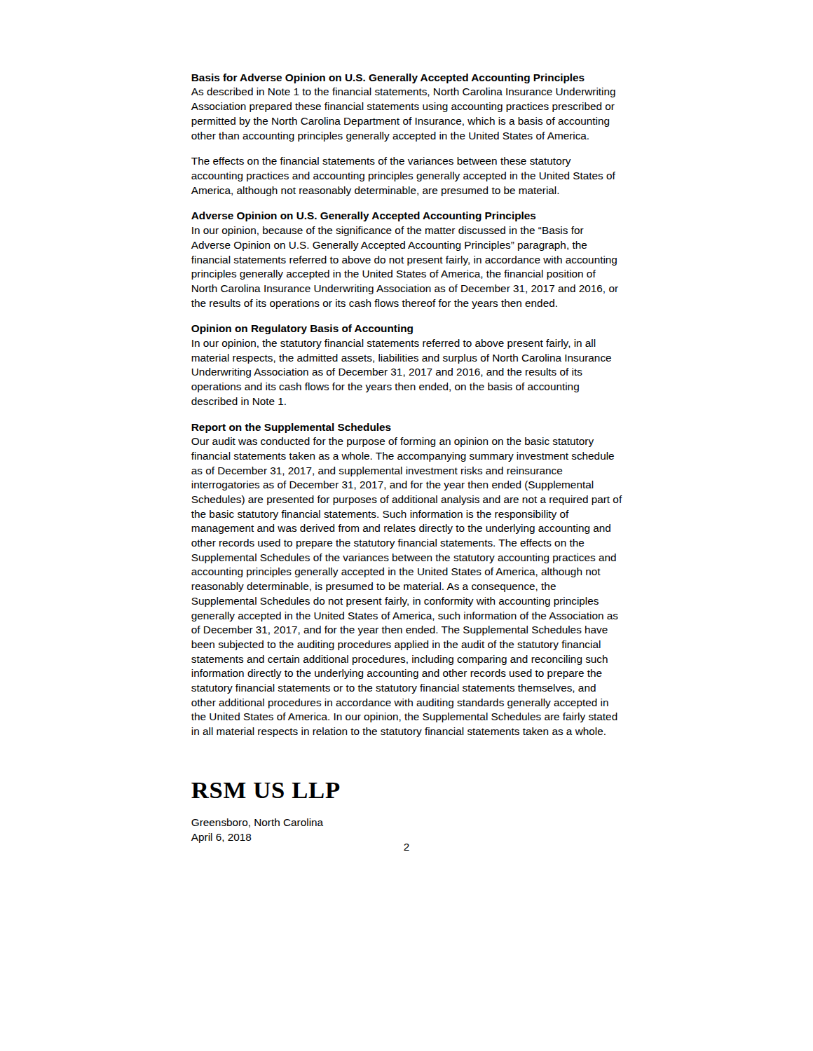Basis for Adverse Opinion on U.S. Generally Accepted Accounting Principles
As described in Note 1 to the financial statements, North Carolina Insurance Underwriting Association prepared these financial statements using accounting practices prescribed or permitted by the North Carolina Department of Insurance, which is a basis of accounting other than accounting principles generally accepted in the United States of America.
The effects on the financial statements of the variances between these statutory accounting practices and accounting principles generally accepted in the United States of America, although not reasonably determinable, are presumed to be material.
Adverse Opinion on U.S. Generally Accepted Accounting Principles
In our opinion, because of the significance of the matter discussed in the “Basis for Adverse Opinion on U.S. Generally Accepted Accounting Principles” paragraph, the financial statements referred to above do not present fairly, in accordance with accounting principles generally accepted in the United States of America, the financial position of North Carolina Insurance Underwriting Association as of December 31, 2017 and 2016, or the results of its operations or its cash flows thereof for the years then ended.
Opinion on Regulatory Basis of Accounting
In our opinion, the statutory financial statements referred to above present fairly, in all material respects, the admitted assets, liabilities and surplus of North Carolina Insurance Underwriting Association as of December 31, 2017 and 2016, and the results of its operations and its cash flows for the years then ended, on the basis of accounting described in Note 1.
Report on the Supplemental Schedules
Our audit was conducted for the purpose of forming an opinion on the basic statutory financial statements taken as a whole. The accompanying summary investment schedule as of December 31, 2017, and supplemental investment risks and reinsurance interrogatories as of December 31, 2017, and for the year then ended (Supplemental Schedules) are presented for purposes of additional analysis and are not a required part of the basic statutory financial statements. Such information is the responsibility of management and was derived from and relates directly to the underlying accounting and other records used to prepare the statutory financial statements. The effects on the Supplemental Schedules of the variances between the statutory accounting practices and accounting principles generally accepted in the United States of America, although not reasonably determinable, is presumed to be material. As a consequence, the Supplemental Schedules do not present fairly, in conformity with accounting principles generally accepted in the United States of America, such information of the Association as of December 31, 2017, and for the year then ended. The Supplemental Schedules have been subjected to the auditing procedures applied in the audit of the statutory financial statements and certain additional procedures, including comparing and reconciling such information directly to the underlying accounting and other records used to prepare the statutory financial statements or to the statutory financial statements themselves, and other additional procedures in accordance with auditing standards generally accepted in the United States of America. In our opinion, the Supplemental Schedules are fairly stated in all material respects in relation to the statutory financial statements taken as a whole.
RSM US LLP
Greensboro, North Carolina
April 6, 2018
2